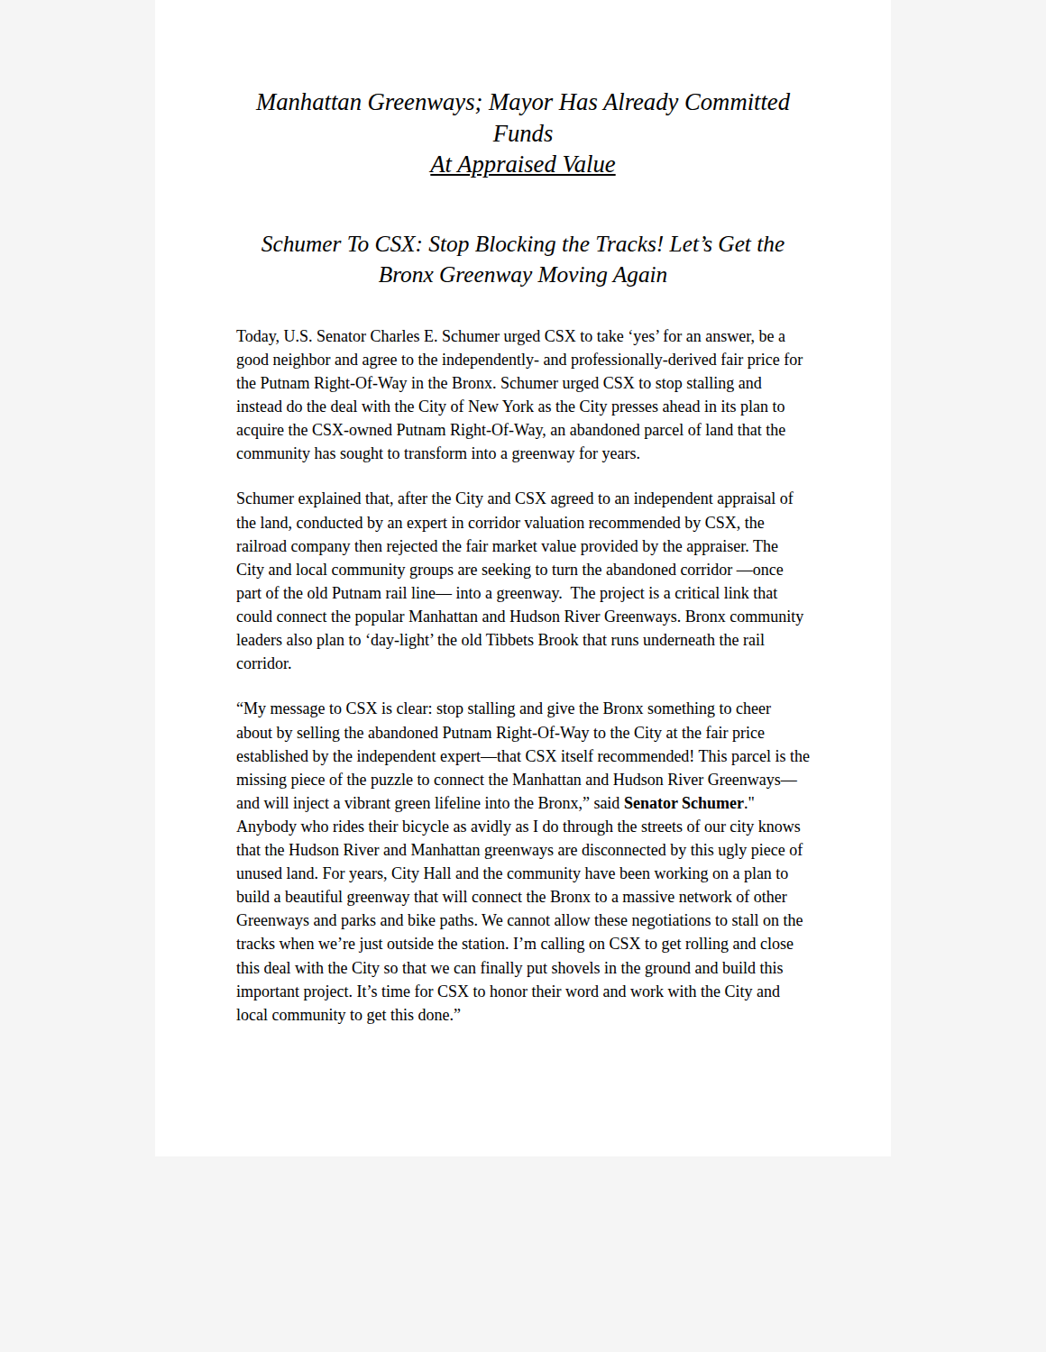Manhattan Greenways; Mayor Has Already Committed Funds
At Appraised Value
Schumer To CSX: Stop Blocking the Tracks! Let’s Get the Bronx Greenway Moving Again
Today, U.S. Senator Charles E. Schumer urged CSX to take ‘yes’ for an answer, be a good neighbor and agree to the independently- and professionally-derived fair price for the Putnam Right-Of-Way in the Bronx. Schumer urged CSX to stop stalling and instead do the deal with the City of New York as the City presses ahead in its plan to acquire the CSX-owned Putnam Right-Of-Way, an abandoned parcel of land that the community has sought to transform into a greenway for years.
Schumer explained that, after the City and CSX agreed to an independent appraisal of the land, conducted by an expert in corridor valuation recommended by CSX, the railroad company then rejected the fair market value provided by the appraiser. The City and local community groups are seeking to turn the abandoned corridor —once part of the old Putnam rail line— into a greenway. The project is a critical link that could connect the popular Manhattan and Hudson River Greenways. Bronx community leaders also plan to ‘day-light’ the old Tibbets Brook that runs underneath the rail corridor.
“My message to CSX is clear: stop stalling and give the Bronx something to cheer about by selling the abandoned Putnam Right-Of-Way to the City at the fair price established by the independent expert—that CSX itself recommended! This parcel is the missing piece of the puzzle to connect the Manhattan and Hudson River Greenways—and will inject a vibrant green lifeline into the Bronx,” said Senator Schumer." Anybody who rides their bicycle as avidly as I do through the streets of our city knows that the Hudson River and Manhattan greenways are disconnected by this ugly piece of unused land. For years, City Hall and the community have been working on a plan to build a beautiful greenway that will connect the Bronx to a massive network of other Greenways and parks and bike paths. We cannot allow these negotiations to stall on the tracks when we’re just outside the station. I’m calling on CSX to get rolling and close this deal with the City so that we can finally put shovels in the ground and build this important project. It’s time for CSX to honor their word and work with the City and local community to get this done.”